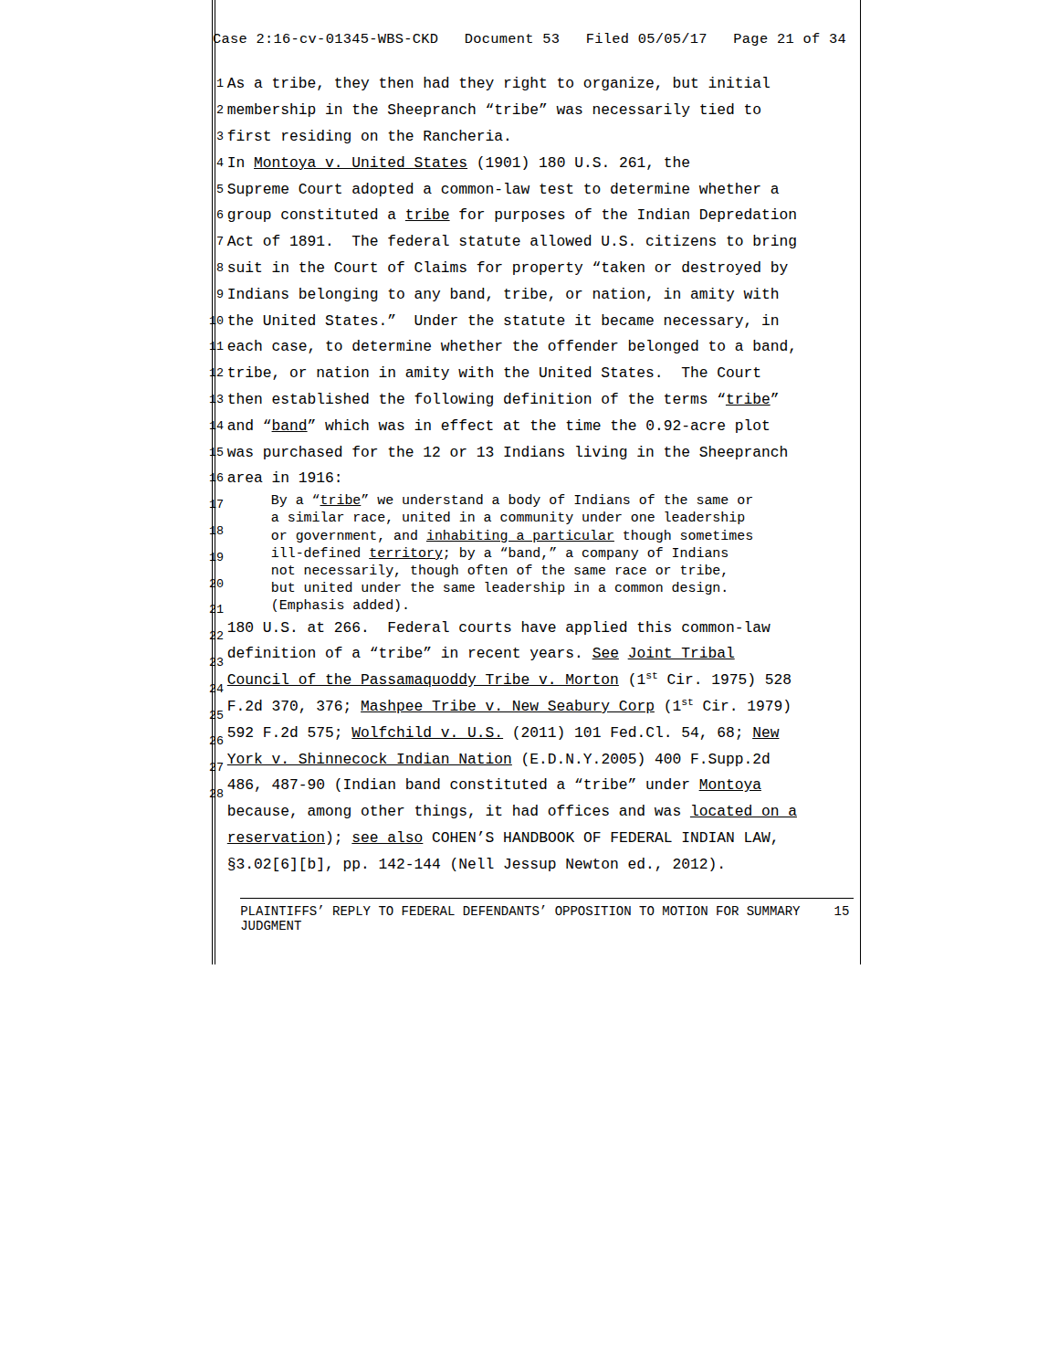Case 2:16-cv-01345-WBS-CKD Document 53 Filed 05/05/17 Page 21 of 34
1
2
3
4
5
6
7
8
9
10
11
12
13
14
15
16
17
18
19
20
21
22
23
24
25
26
27
28
As a tribe, they then had they right to organize, but initial
membership in the Sheepranch “tribe” was necessarily tied to
first residing on the Rancheria.
In Montoya v. United States (1901) 180 U.S. 261, the
Supreme Court adopted a common-law test to determine whether a
group constituted a tribe for purposes of the Indian Depredation
Act of 1891. The federal statute allowed U.S. citizens to bring
suit in the Court of Claims for property “taken or destroyed by
Indians belonging to any band, tribe, or nation, in amity with
the United States.” Under the statute it became necessary, in
each case, to determine whether the offender belonged to a band,
tribe, or nation in amity with the United States. The Court
then established the following definition of the terms “tribe”
and “band” which was in effect at the time the 0.92-acre plot
was purchased for the 12 or 13 Indians living in the Sheepranch
area in 1916:
By a “tribe” we understand a body of Indians of the same or
a similar race, united in a community under one leadership
or government, and inhabiting a particular though sometimes
ill-defined territory; by a “band,” a company of Indians
not necessarily, though often of the same race or tribe,
but united under the same leadership in a common design.
(Emphasis added).
180 U.S. at 266. Federal courts have applied this common-law
definition of a “tribe” in recent years. See Joint Tribal
Council of the Passamaquoddy Tribe v. Morton (1st Cir. 1975) 528
F.2d 370, 376; Mashpee Tribe v. New Seabury Corp (1st Cir. 1979)
592 F.2d 575; Wolfchild v. U.S. (2011) 101 Fed.Cl. 54, 68; New
York v. Shinnecock Indian Nation (E.D.N.Y.2005) 400 F.Supp.2d
486, 487-90 (Indian band constituted a “tribe” under Montoya
because, among other things, it had offices and was located on a
reservation); see also COHEN’S HANDBOOK OF FEDERAL INDIAN LAW,
§3.02[6][b], pp. 142-144 (Nell Jessup Newton ed., 2012).
PLAINTIFFS’ REPLY TO FEDERAL DEFENDANTS’ OPPOSITION TO MOTION FOR SUMMARY
JUDGMENT 15